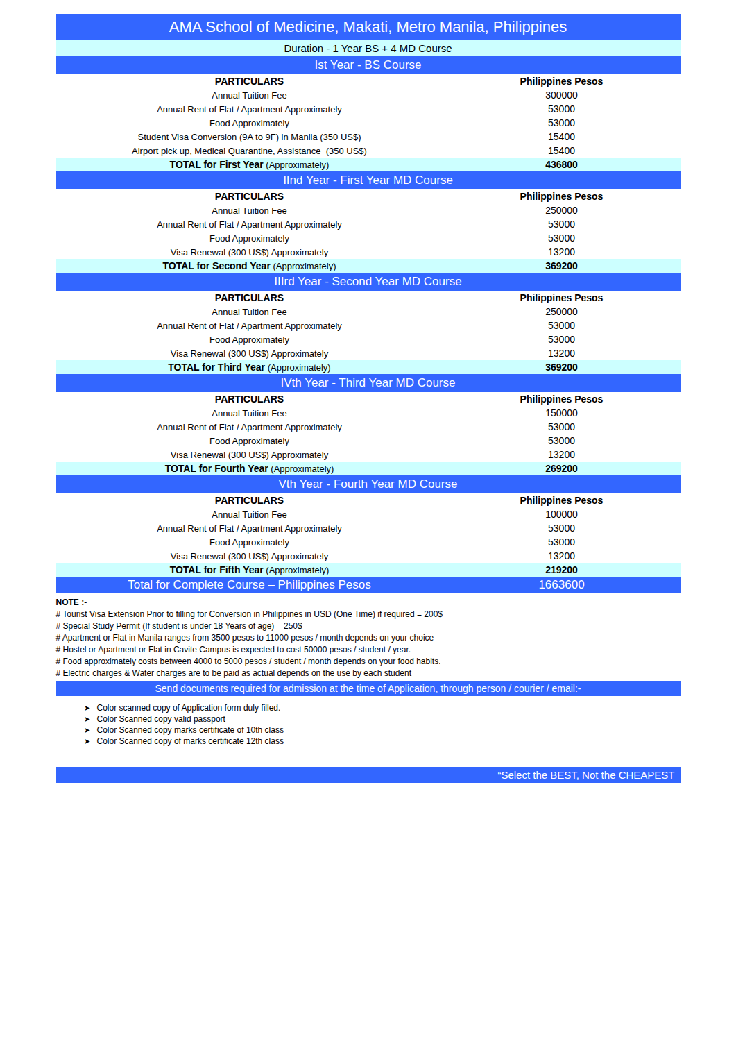| AMA School of Medicine, Makati, Metro Manila, Philippines |
| Duration - 1 Year BS + 4 MD Course |
| Ist Year - BS Course |
| PARTICULARS | Philippines Pesos |
| Annual Tuition Fee | 300000 |
| Annual Rent of Flat / Apartment Approximately | 53000 |
| Food Approximately | 53000 |
| Student Visa Conversion (9A to 9F) in Manila (350 US$) | 15400 |
| Airport pick up, Medical Quarantine, Assistance (350 US$) | 15400 |
| TOTAL for First Year (Approximately) | 436800 |
| IInd Year - First Year MD Course |
| PARTICULARS | Philippines Pesos |
| Annual Tuition Fee | 250000 |
| Annual Rent of Flat / Apartment Approximately | 53000 |
| Food Approximately | 53000 |
| Visa Renewal (300 US$) Approximately | 13200 |
| TOTAL for Second Year (Approximately) | 369200 |
| IIIrd Year - Second Year MD Course |
| PARTICULARS | Philippines Pesos |
| Annual Tuition Fee | 250000 |
| Annual Rent of Flat / Apartment Approximately | 53000 |
| Food Approximately | 53000 |
| Visa Renewal (300 US$) Approximately | 13200 |
| TOTAL for Third Year (Approximately) | 369200 |
| IVth Year - Third Year MD Course |
| PARTICULARS | Philippines Pesos |
| Annual Tuition Fee | 150000 |
| Annual Rent of Flat / Apartment Approximately | 53000 |
| Food Approximately | 53000 |
| Visa Renewal (300 US$) Approximately | 13200 |
| TOTAL for Fourth Year (Approximately) | 269200 |
| Vth Year - Fourth Year MD Course |
| PARTICULARS | Philippines Pesos |
| Annual Tuition Fee | 100000 |
| Annual Rent of Flat / Apartment Approximately | 53000 |
| Food Approximately | 53000 |
| Visa Renewal (300 US$) Approximately | 13200 |
| TOTAL for Fifth Year (Approximately) | 219200 |
| Total for Complete Course – Philippines Pesos | 1663600 |
NOTE :-
# Tourist Visa Extension Prior to filling for Conversion in Philippines in USD (One Time) if required = 200$
# Special Study Permit (If student is under 18 Years of age) = 250$
# Apartment or Flat in Manila ranges from 3500 pesos to 11000 pesos / month depends on your choice
# Hostel or Apartment or Flat in Cavite Campus is expected to cost 50000 pesos / student / year.
# Food approximately costs between 4000 to 5000 pesos / student / month depends on your food habits.
# Electric charges & Water charges are to be paid as actual depends on the use by each student
Send documents required for admission at the time of Application, through person / courier / email:-
Color scanned copy of Application form duly filled.
Color Scanned copy valid passport
Color Scanned copy marks certificate of 10th class
Color Scanned copy of marks certificate 12th class
“Select the BEST, Not the CHEAPEST